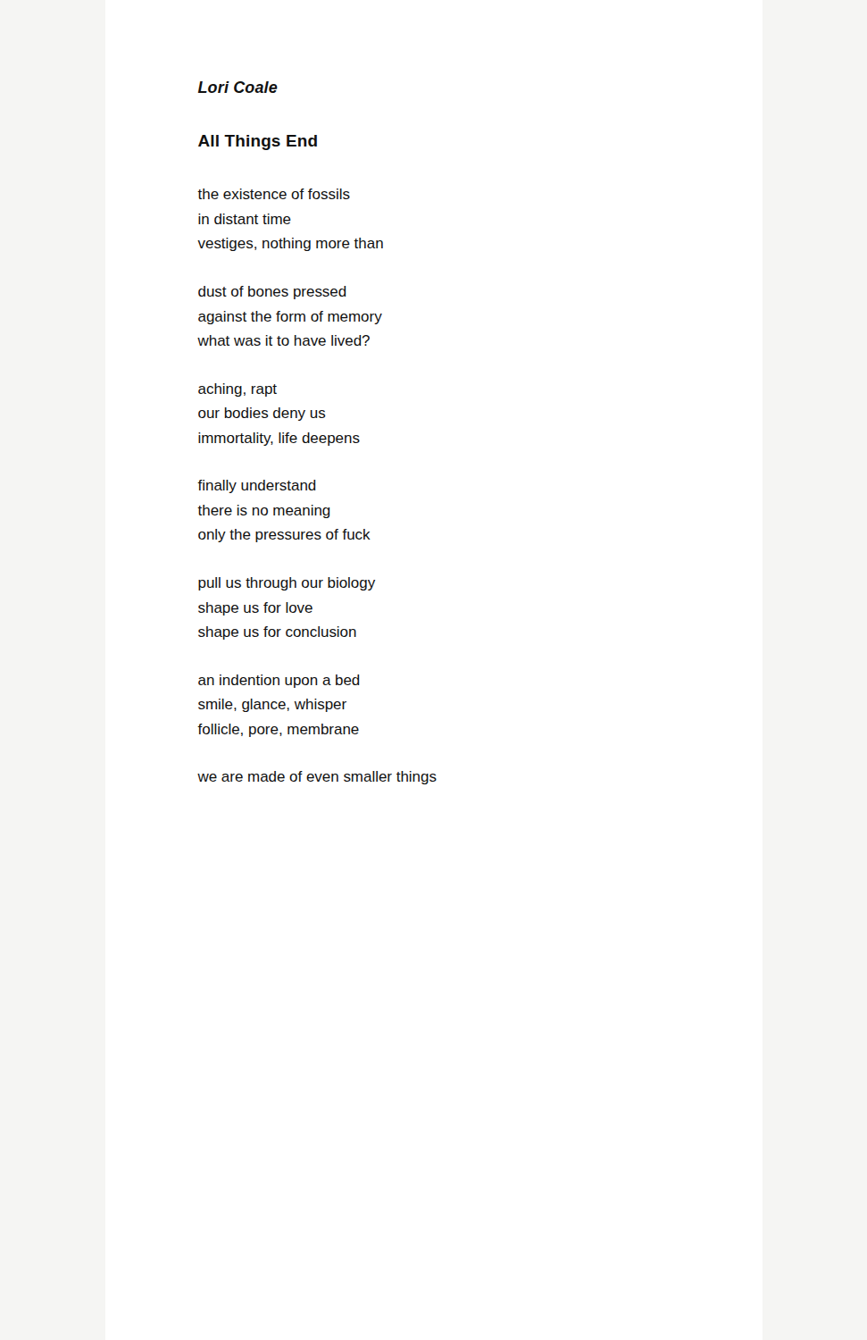Lori Coale
All Things End
the existence of fossils
in distant time
vestiges, nothing more than
dust of bones pressed
against the form of memory
what was it to have lived?
aching, rapt
our bodies deny us
immortality, life deepens
finally understand
there is no meaning
only the pressures of fuck
pull us through our biology
shape us for love
shape us for conclusion
an indention upon a bed
smile, glance, whisper
follicle, pore, membrane
we are made of even smaller things